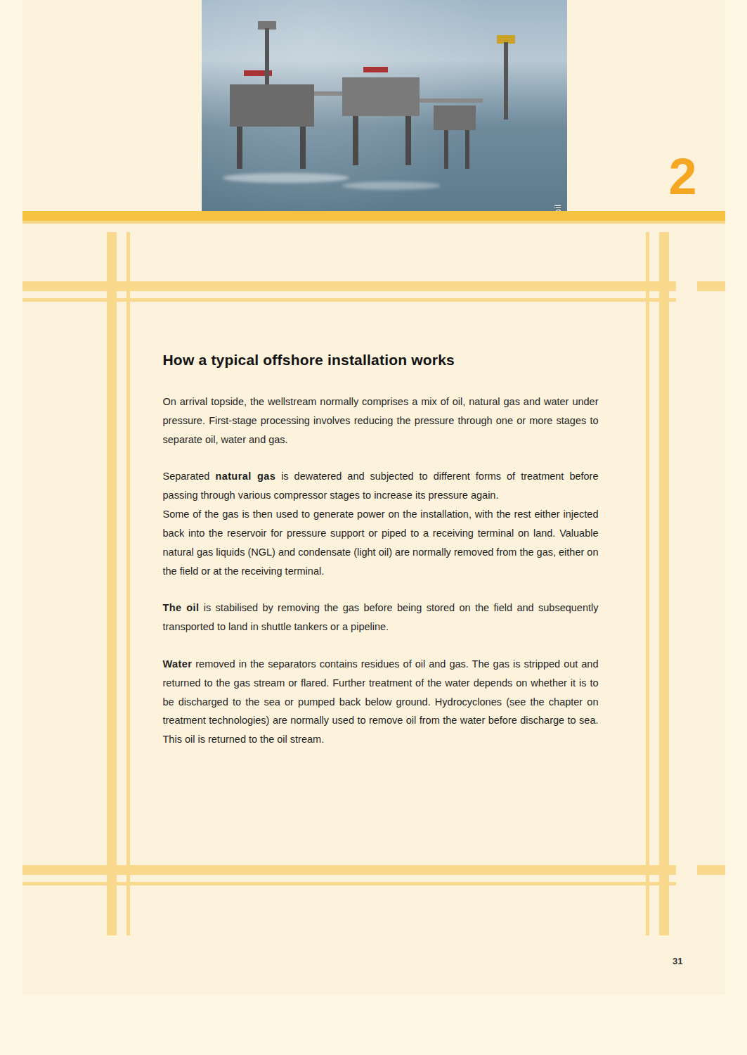Copyright ©Statoil
2
How a typical offshore installation works
On arrival topside, the wellstream normally comprises a mix of oil, natural gas and water under pressure. First-stage processing involves reducing the pressure through one or more stages to separate oil, water and gas.
Separated natural gas is dewatered and subjected to different forms of treatment before passing through various compressor stages to increase its pressure again.
Some of the gas is then used to generate power on the installation, with the rest either injected back into the reservoir for pressure support or piped to a receiving terminal on land. Valuable natural gas liquids (NGL) and condensate (light oil) are normally removed from the gas, either on the field or at the receiving terminal.
The oil is stabilised by removing the gas before being stored on the field and subsequently transported to land in shuttle tankers or a pipeline.
Water removed in the separators contains residues of oil and gas. The gas is stripped out and returned to the gas stream or flared. Further treatment of the water depends on whether it is to be discharged to the sea or pumped back below ground. Hydrocyclones (see the chapter on treatment technologies) are normally used to remove oil from the water before discharge to sea. This oil is returned to the oil stream.
31